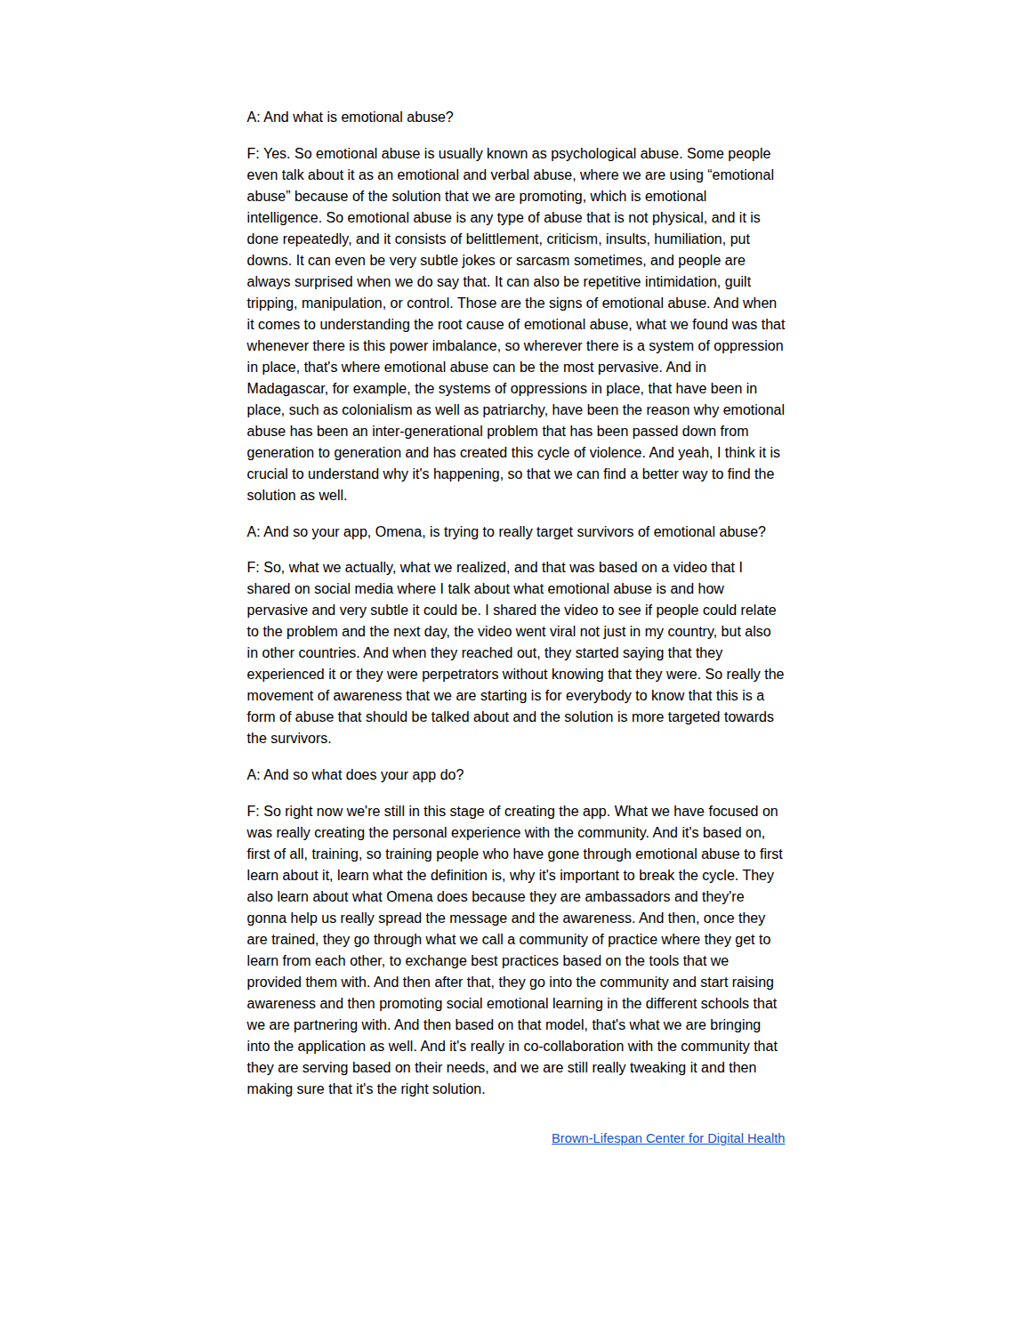A: And what is emotional abuse?
F: Yes. So emotional abuse is usually known as psychological abuse. Some people even talk about it as an emotional and verbal abuse, where we are using “emotional abuse” because of the solution that we are promoting, which is emotional intelligence. So emotional abuse is any type of abuse that is not physical, and it is done repeatedly, and it consists of belittlement, criticism, insults, humiliation, put downs. It can even be very subtle jokes or sarcasm sometimes, and people are always surprised when we do say that. It can also be repetitive intimidation, guilt tripping, manipulation, or control. Those are the signs of emotional abuse. And when it comes to understanding the root cause of emotional abuse, what we found was that whenever there is this power imbalance, so wherever there is a system of oppression in place, that's where emotional abuse can be the most pervasive. And in Madagascar, for example, the systems of oppressions in place, that have been in place, such as colonialism as well as patriarchy, have been the reason why emotional abuse has been an inter-generational problem that has been passed down from generation to generation and has created this cycle of violence. And yeah, I think it is crucial to understand why it's happening, so that we can find a better way to find the solution as well.
A: And so your app, Omena, is trying to really target survivors of emotional abuse?
F: So, what we actually, what we realized, and that was based on a video that I shared on social media where I talk about what emotional abuse is and how pervasive and very subtle it could be. I shared the video to see if people could relate to the problem and the next day, the video went viral not just in my country, but also in other countries. And when they reached out, they started saying that they experienced it or they were perpetrators without knowing that they were. So really the movement of awareness that we are starting is for everybody to know that this is a form of abuse that should be talked about and the solution is more targeted towards the survivors.
A: And so what does your app do?
F: So right now we're still in this stage of creating the app. What we have focused on was really creating the personal experience with the community. And it's based on, first of all, training, so training people who have gone through emotional abuse to first learn about it, learn what the definition is, why it's important to break the cycle. They also learn about what Omena does because they are ambassadors and they're gonna help us really spread the message and the awareness. And then, once they are trained, they go through what we call a community of practice where they get to learn from each other, to exchange best practices based on the tools that we provided them with. And then after that, they go into the community and start raising awareness and then promoting social emotional learning in the different schools that we are partnering with. And then based on that model, that's what we are bringing into the application as well. And it's really in co-collaboration with the community that they are serving based on their needs, and we are still really tweaking it and then making sure that it's the right solution.
Brown-Lifespan Center for Digital Health